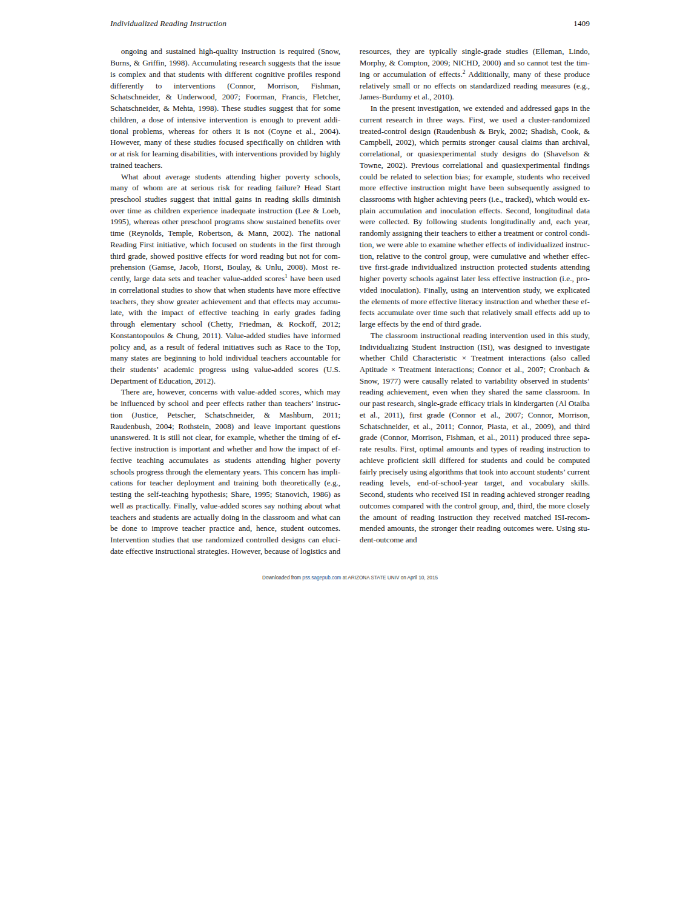Individualized Reading Instruction 1409
ongoing and sustained high-quality instruction is required (Snow, Burns, & Griffin, 1998). Accumulating research suggests that the issue is complex and that students with different cognitive profiles respond differently to interventions (Connor, Morrison, Fishman, Schatschneider, & Underwood, 2007; Foorman, Francis, Fletcher, Schatschneider, & Mehta, 1998). These studies suggest that for some children, a dose of intensive intervention is enough to prevent additional problems, whereas for others it is not (Coyne et al., 2004). However, many of these studies focused specifically on children with or at risk for learning disabilities, with interventions provided by highly trained teachers.
What about average students attending higher poverty schools, many of whom are at serious risk for reading failure? Head Start preschool studies suggest that initial gains in reading skills diminish over time as children experience inadequate instruction (Lee & Loeb, 1995), whereas other preschool programs show sustained benefits over time (Reynolds, Temple, Robertson, & Mann, 2002). The national Reading First initiative, which focused on students in the first through third grade, showed positive effects for word reading but not for comprehension (Gamse, Jacob, Horst, Boulay, & Unlu, 2008). Most recently, large data sets and teacher value-added scores1 have been used in correlational studies to show that when students have more effective teachers, they show greater achievement and that effects may accumulate, with the impact of effective teaching in early grades fading through elementary school (Chetty, Friedman, & Rockoff, 2012; Konstantopoulos & Chung, 2011). Value-added studies have informed policy and, as a result of federal initiatives such as Race to the Top, many states are beginning to hold individual teachers accountable for their students’ academic progress using value-added scores (U.S. Department of Education, 2012).
There are, however, concerns with value-added scores, which may be influenced by school and peer effects rather than teachers’ instruction (Justice, Petscher, Schatschneider, & Mashburn, 2011; Raudenbush, 2004; Rothstein, 2008) and leave important questions unanswered. It is still not clear, for example, whether the timing of effective instruction is important and whether and how the impact of effective teaching accumulates as students attending higher poverty schools progress through the elementary years. This concern has implications for teacher deployment and training both theoretically (e.g., testing the self-teaching hypothesis; Share, 1995; Stanovich, 1986) as well as practically. Finally, value-added scores say nothing about what teachers and students are actually doing in the classroom and what can be done to improve teacher practice and, hence, student outcomes. Intervention studies that use randomized controlled designs can elucidate effective instructional strategies. However, because of logistics and resources, they are typically single-grade studies (Elleman, Lindo, Morphy, & Compton, 2009; NICHD, 2000) and so cannot test the timing or accumulation of effects.2 Additionally, many of these produce relatively small or no effects on standardized reading measures (e.g., James-Burdumy et al., 2010).
In the present investigation, we extended and addressed gaps in the current research in three ways. First, we used a cluster-randomized treated-control design (Raudenbush & Bryk, 2002; Shadish, Cook, & Campbell, 2002), which permits stronger causal claims than archival, correlational, or quasiexperimental study designs do (Shavelson & Towne, 2002). Previous correlational and quasiexperimental findings could be related to selection bias; for example, students who received more effective instruction might have been subsequently assigned to classrooms with higher achieving peers (i.e., tracked), which would explain accumulation and inoculation effects. Second, longitudinal data were collected. By following students longitudinally and, each year, randomly assigning their teachers to either a treatment or control condition, we were able to examine whether effects of individualized instruction, relative to the control group, were cumulative and whether effective first-grade individualized instruction protected students attending higher poverty schools against later less effective instruction (i.e., provided inoculation). Finally, using an intervention study, we explicated the elements of more effective literacy instruction and whether these effects accumulate over time such that relatively small effects add up to large effects by the end of third grade.
The classroom instructional reading intervention used in this study, Individualizing Student Instruction (ISI), was designed to investigate whether Child Characteristic × Treatment interactions (also called Aptitude × Treatment interactions; Connor et al., 2007; Cronbach & Snow, 1977) were causally related to variability observed in students’ reading achievement, even when they shared the same classroom. In our past research, single-grade efficacy trials in kindergarten (Al Otaiba et al., 2011), first grade (Connor et al., 2007; Connor, Morrison, Schatschneider, et al., 2011; Connor, Piasta, et al., 2009), and third grade (Connor, Morrison, Fishman, et al., 2011) produced three separate results. First, optimal amounts and types of reading instruction to achieve proficient skill differed for students and could be computed fairly precisely using algorithms that took into account students’ current reading levels, end-of-school-year target, and vocabulary skills. Second, students who received ISI in reading achieved stronger reading outcomes compared with the control group, and, third, the more closely the amount of reading instruction they received matched ISI-recommended amounts, the stronger their reading outcomes were. Using student-outcome and
Downloaded from pss.sagepub.com at ARIZONA STATE UNIV on April 10, 2015